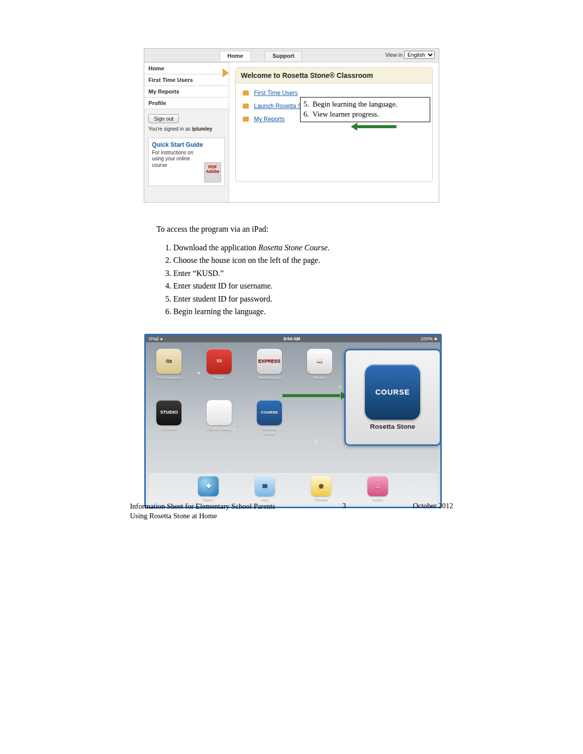Home
Support
View in English
Home
First Time Users
My Reports
Profile
Sign out
You're signed in as iplumley
Quick Start Guide
For instructions on using your online course
PDF Adobe
Welcome to Rosetta Stone® Classroom
First Time Users
Launch Rosetta Stone®
My Reports
5. Begin learning the language.
6. View learner progress.
To access the program via an iPad:
Download the application Rosetta Stone Course.
Choose the house icon on the left of the page.
Enter “KUSD.”
Enter student ID for username.
Enter student ID for password.
Begin learning the language.
iPad ●
9:04 AM
100% ■
Oz
The Great Oz
53
Paper
EXPRESS
SketchBookX
📖
iBooks
🐱
Evernote
STUDIO
TOTALe
RSLau...stApp
COURSE
Rosetta Stone
• • •
✥
Safari
✉
Mail
❀
Photos
♫
Music
COURSE
Rosetta Stone
Information Sheet for Elementary School Parents
Using Rosetta Stone at Home
3
October 2012